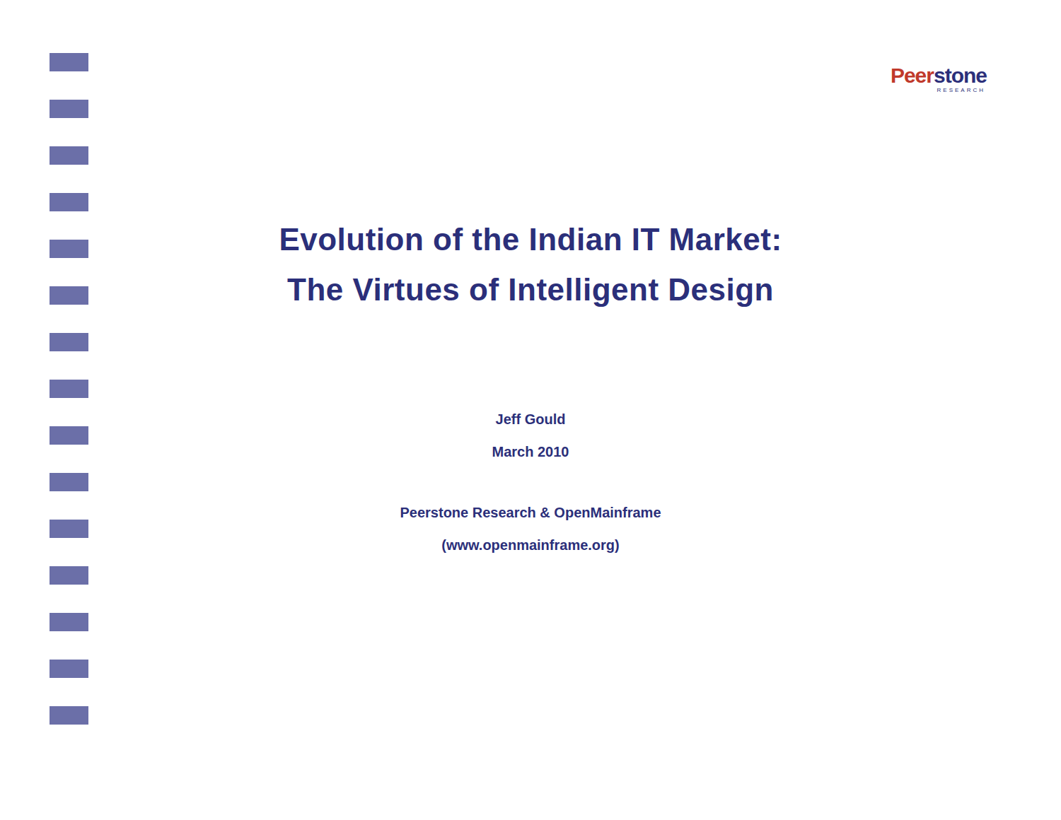Peer stone
RESEARCH
Evolution of the Indian IT Market:
The Virtues of Intelligent Design
Jeff Gould
March 2010 Peerstone Research & OpenMainframe
(www.openmainframe.org)